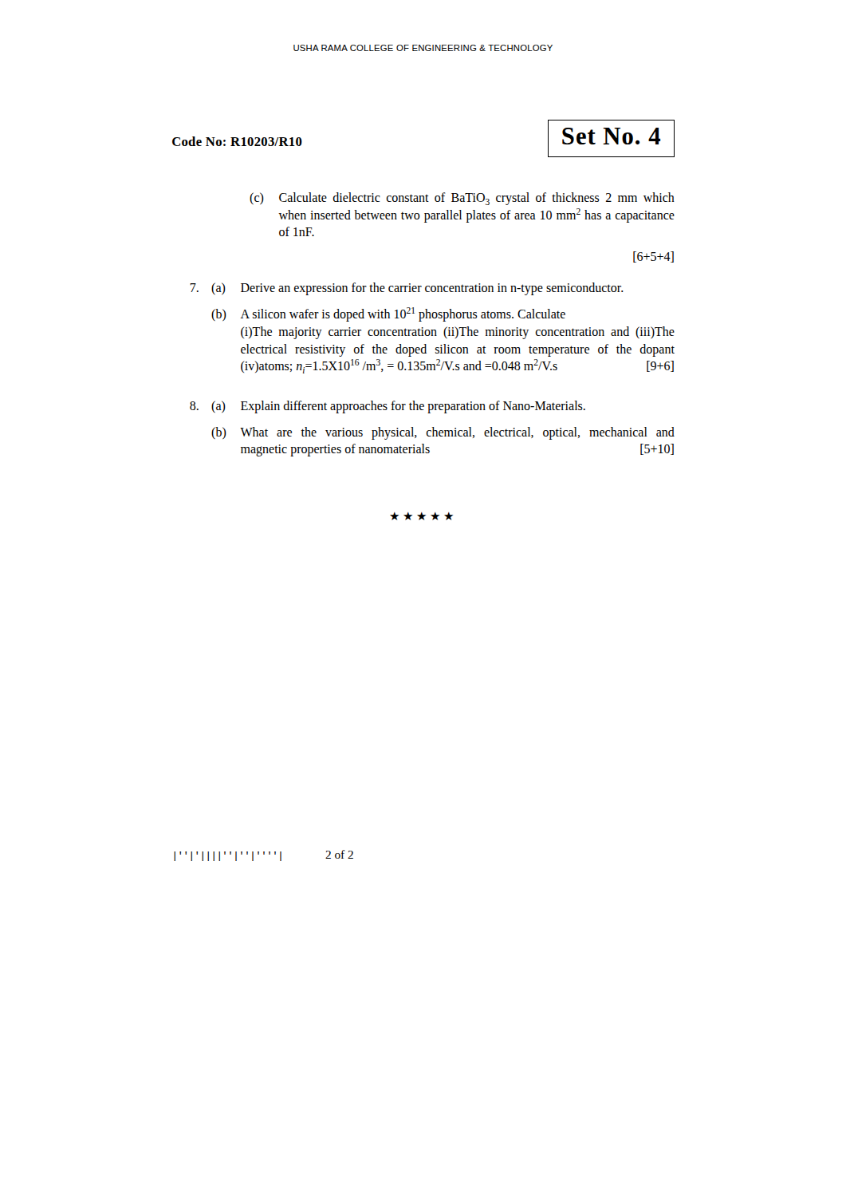USHA RAMA COLLEGE OF ENGINEERING & TECHNOLOGY
Code No: R10203/R10
Set No. 4
(c) Calculate dielectric constant of BaTiO3 crystal of thickness 2 mm which when inserted between two parallel plates of area 10 mm2 has a capacitance of 1nF.
[6+5+4]
7.
(a) Derive an expression for the carrier concentration in n-type semiconductor.
(b) A silicon wafer is doped with 1021 phosphorus atoms. Calculate
(i)The majority carrier concentration (ii)The minority concentration and (iii)The electrical resistivity of the doped silicon at room temperature of the dopant (iv)atoms; ni=1.5X1016 /m3, = 0.135m2/V.s and =0.048 m2/V.s[9+6]
8.
(a) Explain different approaches for the preparation of Nano-Materials.
(b) What are the various physical, chemical, electrical, optical, mechanical and magnetic properties of nanomaterials[5+10]
★★★★★
|''|'||||''|''|''''|
2 of 2